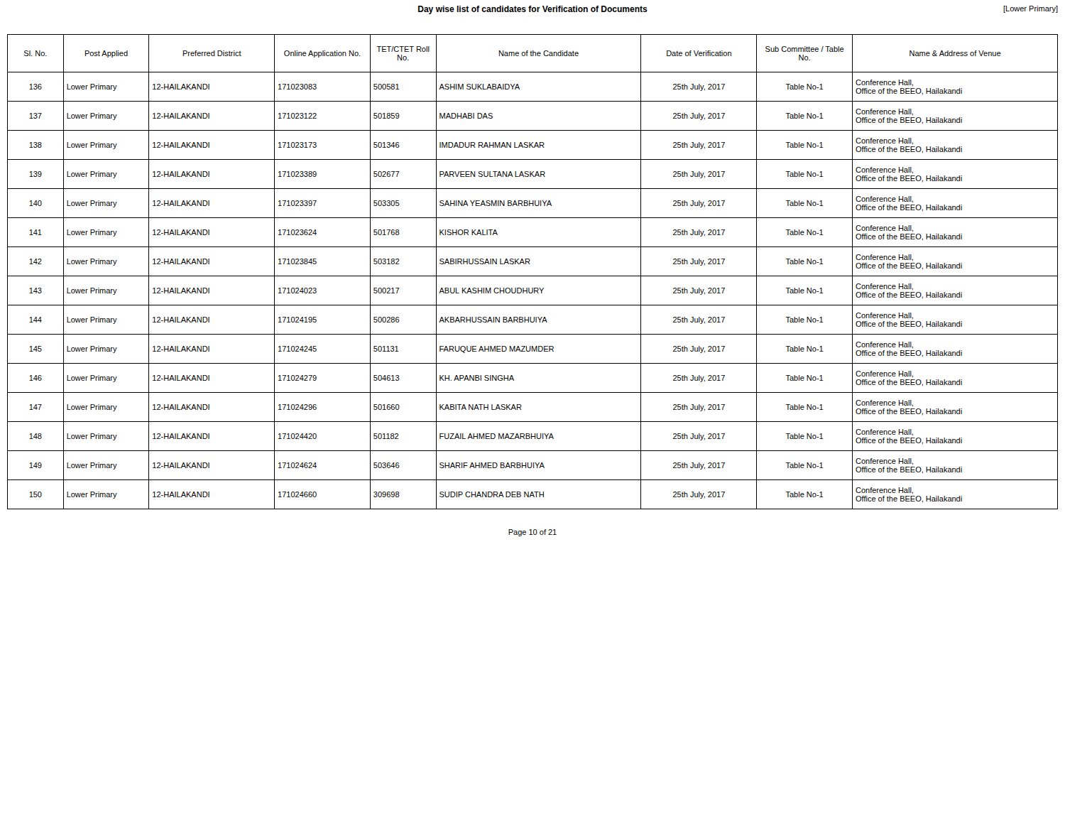Day wise list of candidates for Verification of Documents
[Lower Primary]
| Sl. No. | Post Applied | Preferred District | Online Application No. | TET/CTET Roll No. | Name of the Candidate | Date of Verification | Sub Committee / Table No. | Name & Address of Venue |
| --- | --- | --- | --- | --- | --- | --- | --- | --- |
| 136 | Lower Primary | 12-HAILAKANDI | 171023083 | 500581 | ASHIM SUKLABAIDYA | 25th July, 2017 | Table No-1 | Conference Hall, Office of the BEEO, Hailakandi |
| 137 | Lower Primary | 12-HAILAKANDI | 171023122 | 501859 | MADHABI DAS | 25th July, 2017 | Table No-1 | Conference Hall, Office of the BEEO, Hailakandi |
| 138 | Lower Primary | 12-HAILAKANDI | 171023173 | 501346 | IMDADUR RAHMAN LASKAR | 25th July, 2017 | Table No-1 | Conference Hall, Office of the BEEO, Hailakandi |
| 139 | Lower Primary | 12-HAILAKANDI | 171023389 | 502677 | PARVEEN SULTANA LASKAR | 25th July, 2017 | Table No-1 | Conference Hall, Office of the BEEO, Hailakandi |
| 140 | Lower Primary | 12-HAILAKANDI | 171023397 | 503305 | SAHINA YEASMIN BARBHUIYA | 25th July, 2017 | Table No-1 | Conference Hall, Office of the BEEO, Hailakandi |
| 141 | Lower Primary | 12-HAILAKANDI | 171023624 | 501768 | KISHOR KALITA | 25th July, 2017 | Table No-1 | Conference Hall, Office of the BEEO, Hailakandi |
| 142 | Lower Primary | 12-HAILAKANDI | 171023845 | 503182 | SABIRHUSSAIN LASKAR | 25th July, 2017 | Table No-1 | Conference Hall, Office of the BEEO, Hailakandi |
| 143 | Lower Primary | 12-HAILAKANDI | 171024023 | 500217 | ABUL KASHIM CHOUDHURY | 25th July, 2017 | Table No-1 | Conference Hall, Office of the BEEO, Hailakandi |
| 144 | Lower Primary | 12-HAILAKANDI | 171024195 | 500286 | AKBARHUSSAIN BARBHUIYA | 25th July, 2017 | Table No-1 | Conference Hall, Office of the BEEO, Hailakandi |
| 145 | Lower Primary | 12-HAILAKANDI | 171024245 | 501131 | FARUQUE AHMED MAZUMDER | 25th July, 2017 | Table No-1 | Conference Hall, Office of the BEEO, Hailakandi |
| 146 | Lower Primary | 12-HAILAKANDI | 171024279 | 504613 | KH. APANBI SINGHA | 25th July, 2017 | Table No-1 | Conference Hall, Office of the BEEO, Hailakandi |
| 147 | Lower Primary | 12-HAILAKANDI | 171024296 | 501660 | KABITA NATH LASKAR | 25th July, 2017 | Table No-1 | Conference Hall, Office of the BEEO, Hailakandi |
| 148 | Lower Primary | 12-HAILAKANDI | 171024420 | 501182 | FUZAIL AHMED MAZARBHUIYA | 25th July, 2017 | Table No-1 | Conference Hall, Office of the BEEO, Hailakandi |
| 149 | Lower Primary | 12-HAILAKANDI | 171024624 | 503646 | SHARIF AHMED BARBHUIYA | 25th July, 2017 | Table No-1 | Conference Hall, Office of the BEEO, Hailakandi |
| 150 | Lower Primary | 12-HAILAKANDI | 171024660 | 309698 | SUDIP CHANDRA DEB NATH | 25th July, 2017 | Table No-1 | Conference Hall, Office of the BEEO, Hailakandi |
Page 10 of 21